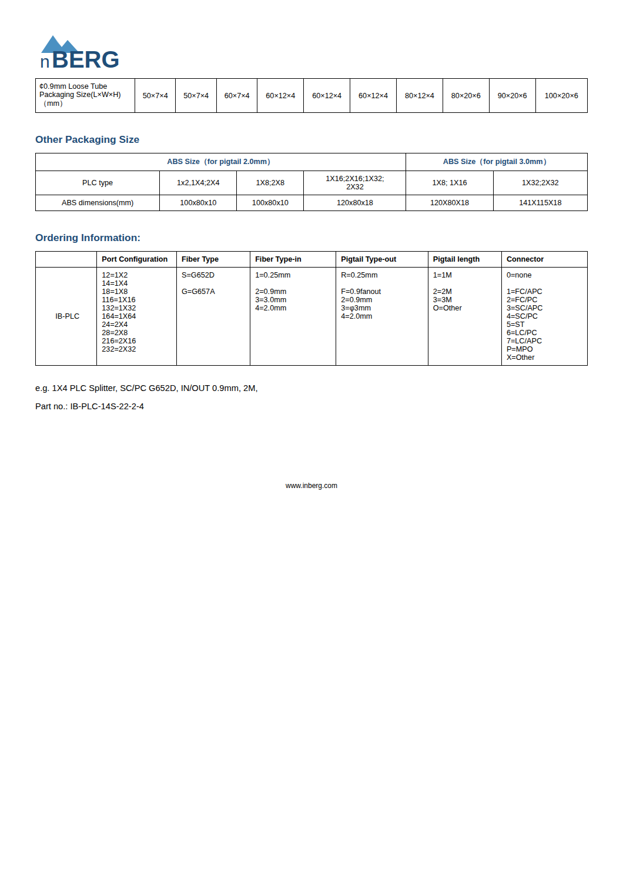n BERG
| ¢0.9mm Loose Tube Packaging Size(L×W×H) （mm） | 50×7×4 | 50×7×4 | 60×7×4 | 60×12×4 | 60×12×4 | 60×12×4 | 80×12×4 | 80×20×6 | 90×20×6 | 100×20×6 |
Other Packaging Size
| ABS Size（for pigtail 2.0mm） | ABS Size（for pigtail 3.0mm） |
| --- | --- |
| PLC type | 1x2,1X4;2X4 | 1X8;2X8 | 1X16;2X16;1X32; 2X32 | 1X8; 1X16 | 1X32;2X32 |
| ABS dimensions(mm) | 100x80x10 | 100x80x10 | 120x80x18 | 120X80X18 | 141X115X18 |
Ordering Information:
| | Port Configuration | Fiber Type | Fiber Type-in | Pigtail Type-out | Pigtail length | Connector |
| --- | --- | --- | --- | --- | --- | --- |
| IB-PLC | 12=1X2 14=1X4 18=1X8 116=1X16 132=1X32 164=1X64 24=2X4 28=2X8 216=2X16 232=2X32 | S=G652D G=G657A | 1=0.25mm 2=0.9mm 3=3.0mm 4=2.0mm | R=0.25mm F=0.9fanout 2=0.9mm 3=φ3mm 4=2.0mm | 1=1M 2=2M 3=3M O=Other | 0=none 1=FC/APC 2=FC/PC 3=SC/APC 4=SC/PC 5=ST 6=LC/PC 7=LC/APC P=MPO X=Other |
e.g. 1X4 PLC Splitter, SC/PC G652D, IN/OUT 0.9mm, 2M,
Part no.: IB-PLC-14S-22-2-4
www.inberg.com